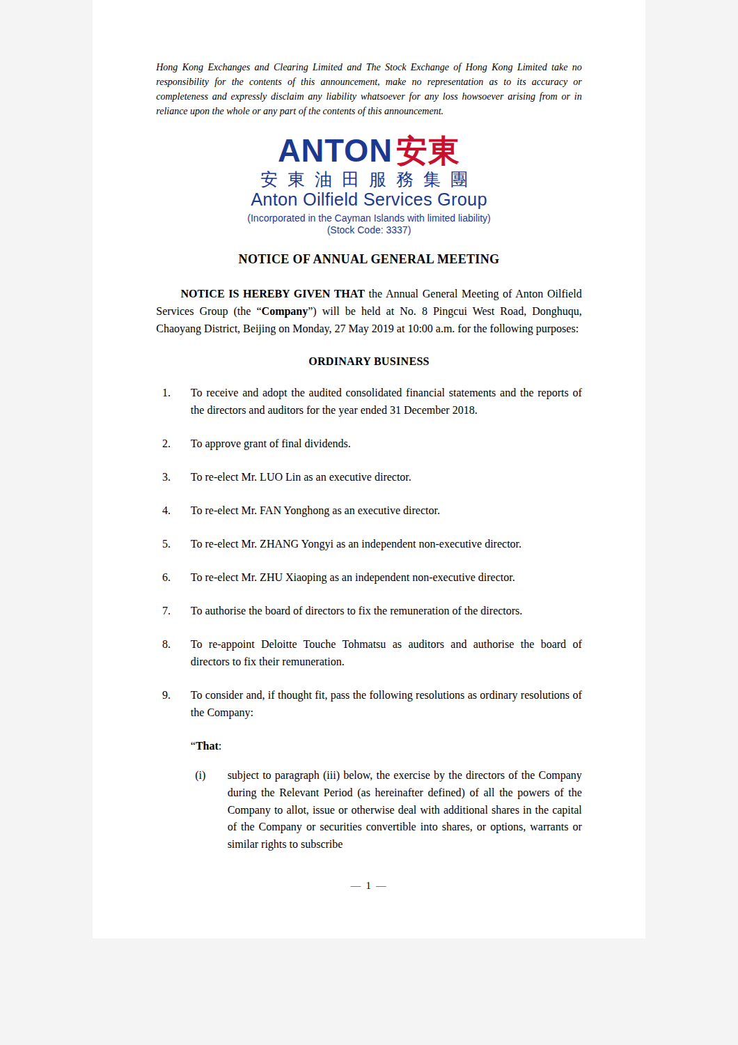Hong Kong Exchanges and Clearing Limited and The Stock Exchange of Hong Kong Limited take no responsibility for the contents of this announcement, make no representation as to its accuracy or completeness and expressly disclaim any liability whatsoever for any loss howsoever arising from or in reliance upon the whole or any part of the contents of this announcement.
ANTON安東
安東油田服務集團
Anton Oilfield Services Group
(Incorporated in the Cayman Islands with limited liability)
(Stock Code: 3337)
NOTICE OF ANNUAL GENERAL MEETING
NOTICE IS HEREBY GIVEN THAT the Annual General Meeting of Anton Oilfield Services Group (the “Company”) will be held at No. 8 Pingcui West Road, Donghuqu, Chaoyang District, Beijing on Monday, 27 May 2019 at 10:00 a.m. for the following purposes:
ORDINARY BUSINESS
1. To receive and adopt the audited consolidated financial statements and the reports of the directors and auditors for the year ended 31 December 2018.
2. To approve grant of final dividends.
3. To re-elect Mr. LUO Lin as an executive director.
4. To re-elect Mr. FAN Yonghong as an executive director.
5. To re-elect Mr. ZHANG Yongyi as an independent non-executive director.
6. To re-elect Mr. ZHU Xiaoping as an independent non-executive director.
7. To authorise the board of directors to fix the remuneration of the directors.
8. To re-appoint Deloitte Touche Tohmatsu as auditors and authorise the board of directors to fix their remuneration.
9. To consider and, if thought fit, pass the following resolutions as ordinary resolutions of the Company:
“That:
(i) subject to paragraph (iii) below, the exercise by the directors of the Company during the Relevant Period (as hereinafter defined) of all the powers of the Company to allot, issue or otherwise deal with additional shares in the capital of the Company or securities convertible into shares, or options, warrants or similar rights to subscribe
— 1 —